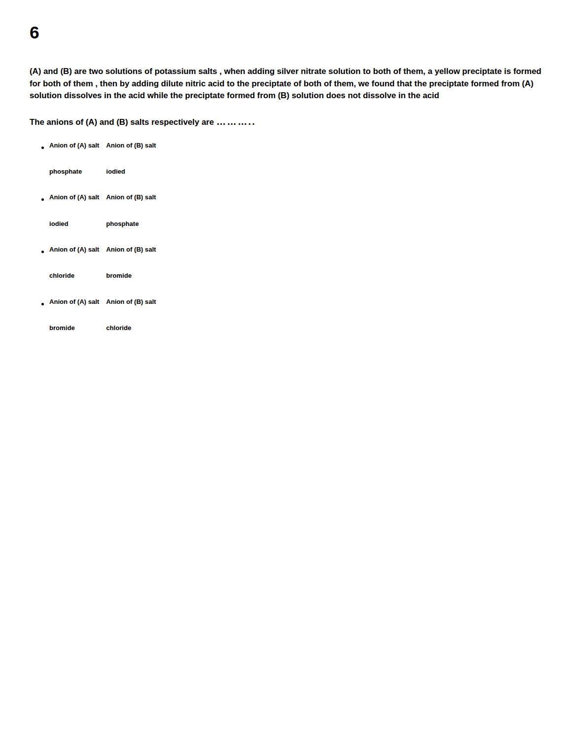6
(A) and (B) are two solutions of potassium salts , when adding silver nitrate solution to both of them, a yellow preciptate is formed for both of them , then by adding dilute nitric acid to the preciptate of both of them, we found that the preciptate formed from (A) solution dissolves in the acid while the preciptate formed from (B) solution does not dissolve in the acid
The anions of (A) and (B) salts respectively are ………..
| Anion of (A) salt | Anion of (B) salt |
| phosphate | iodied |
| Anion of (A) salt | Anion of (B) salt |
| iodied | phosphate |
| Anion of (A) salt | Anion of (B) salt |
| chloride | bromide |
| Anion of (A) salt | Anion of (B) salt |
| bromide | chloride |